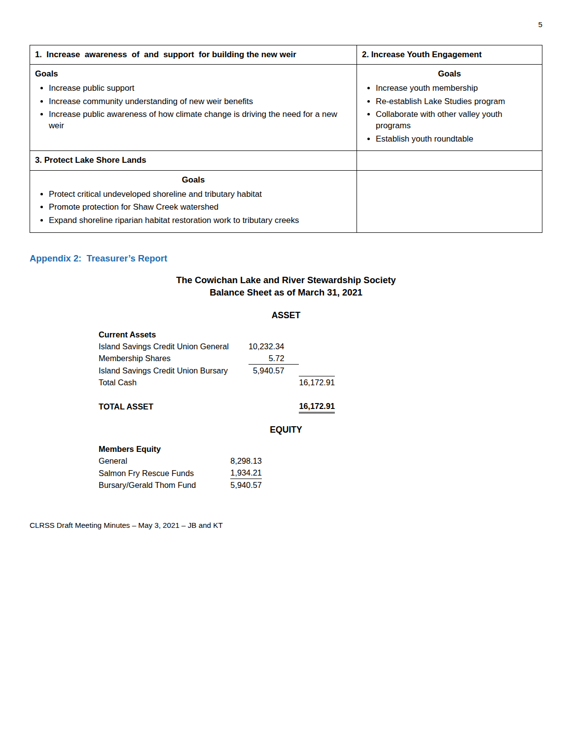5
| 1. Increase awareness of and support for building the new weir | 2. Increase Youth Engagement |
| Goals Increase public support Increase community understanding of new weir benefits Increase public awareness of how climate change is driving the need for a new weir | Goals Increase youth membership Re-establish Lake Studies program Collaborate with other valley youth programs Establish youth roundtable |
| 3. Protect Lake Shore Lands | |
| Goals Protect critical undeveloped shoreline and tributary habitat Promote protection for Shaw Creek watershed Expand shoreline riparian habitat restoration work to tributary creeks | |
Appendix 2: Treasurer’s Report
The Cowichan Lake and River Stewardship Society
Balance Sheet as of March 31, 2021
ASSET
| Current Assets | | |
| Island Savings Credit Union General | 10,232.34 | |
| Membership Shares | 5.72 | |
| Island Savings Credit Union Bursary | 5,940.57 | |
| Total Cash | | 16,172.91 |
| TOTAL ASSET | | 16,172.91 |
EQUITY
| Members Equity | | |
| General | | 8,298.13 |
| Salmon Fry Rescue Funds | | 1,934.21 |
| Bursary/Gerald Thom Fund | | 5,940.57 |
CLRSS Draft Meeting Minutes – May 3, 2021 – JB and KT